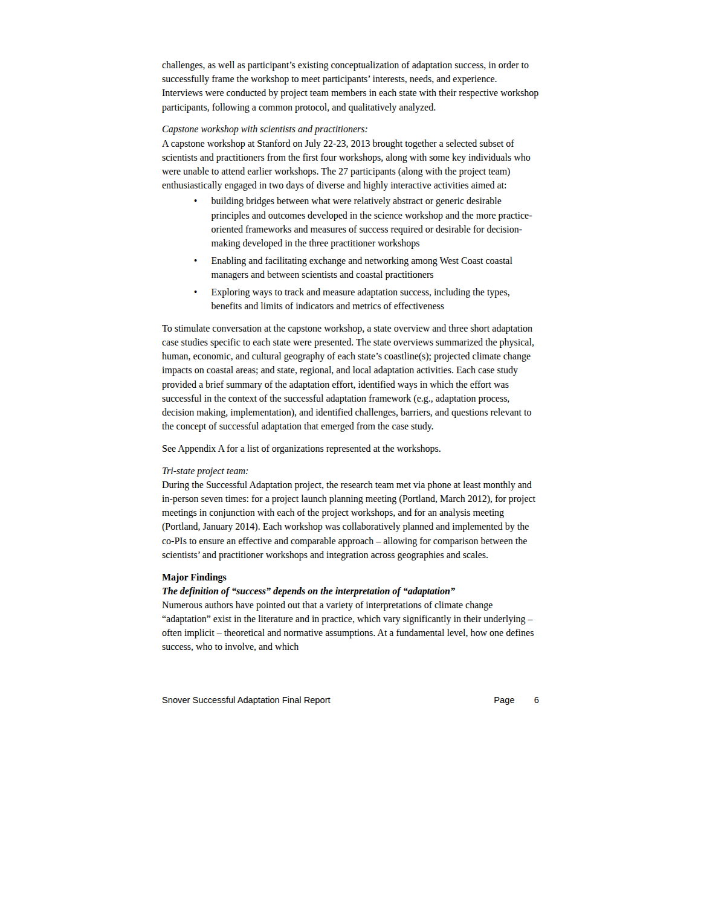challenges, as well as participant’s existing conceptualization of adaptation success, in order to successfully frame the workshop to meet participants’ interests, needs, and experience. Interviews were conducted by project team members in each state with their respective workshop participants, following a common protocol, and qualitatively analyzed.
Capstone workshop with scientists and practitioners:
A capstone workshop at Stanford on July 22-23, 2013 brought together a selected subset of scientists and practitioners from the first four workshops, along with some key individuals who were unable to attend earlier workshops. The 27 participants (along with the project team) enthusiastically engaged in two days of diverse and highly interactive activities aimed at:
building bridges between what were relatively abstract or generic desirable principles and outcomes developed in the science workshop and the more practice-oriented frameworks and measures of success required or desirable for decision-making developed in the three practitioner workshops
Enabling and facilitating exchange and networking among West Coast coastal managers and between scientists and coastal practitioners
Exploring ways to track and measure adaptation success, including the types, benefits and limits of indicators and metrics of effectiveness
To stimulate conversation at the capstone workshop, a state overview and three short adaptation case studies specific to each state were presented. The state overviews summarized the physical, human, economic, and cultural geography of each state’s coastline(s); projected climate change impacts on coastal areas; and state, regional, and local adaptation activities. Each case study provided a brief summary of the adaptation effort, identified ways in which the effort was successful in the context of the successful adaptation framework (e.g., adaptation process, decision making, implementation), and identified challenges, barriers, and questions relevant to the concept of successful adaptation that emerged from the case study.
See Appendix A for a list of organizations represented at the workshops.
Tri-state project team:
During the Successful Adaptation project, the research team met via phone at least monthly and in-person seven times: for a project launch planning meeting (Portland, March 2012), for project meetings in conjunction with each of the project workshops, and for an analysis meeting (Portland, January 2014). Each workshop was collaboratively planned and implemented by the co-PIs to ensure an effective and comparable approach – allowing for comparison between the scientists’ and practitioner workshops and integration across geographies and scales.
Major Findings
The definition of “success” depends on the interpretation of “adaptation”
Numerous authors have pointed out that a variety of interpretations of climate change “adaptation” exist in the literature and in practice, which vary significantly in their underlying – often implicit – theoretical and normative assumptions. At a fundamental level, how one defines success, who to involve, and which
Snover Successful Adaptation Final Report Page 6